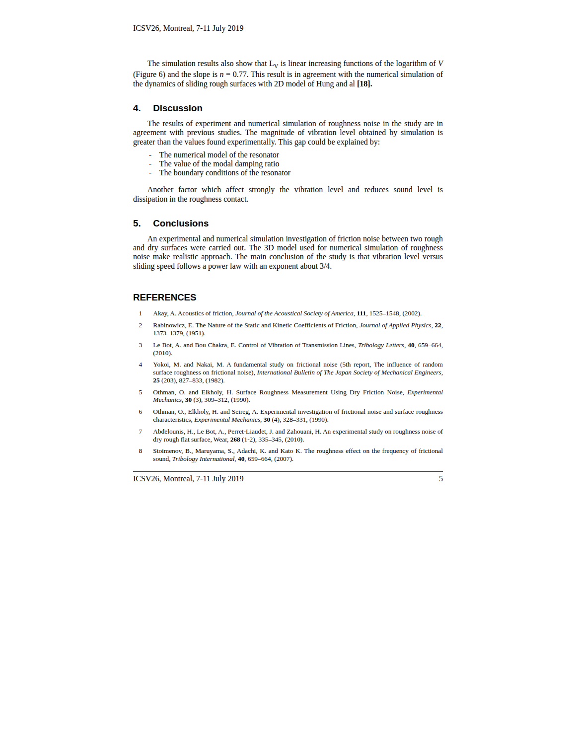ICSV26, Montreal, 7-11 July 2019
The simulation results also show that LV is linear increasing functions of the logarithm of V (Figure 6) and the slope is n = 0.77. This result is in agreement with the numerical simulation of the dynamics of sliding rough surfaces with 2D model of Hung and al [18].
4. Discussion
The results of experiment and numerical simulation of roughness noise in the study are in agreement with previous studies. The magnitude of vibration level obtained by simulation is greater than the values found experimentally. This gap could be explained by:
The numerical model of the resonator
The value of the modal damping ratio
The boundary conditions of the resonator
Another factor which affect strongly the vibration level and reduces sound level is dissipation in the roughness contact.
5. Conclusions
An experimental and numerical simulation investigation of friction noise between two rough and dry surfaces were carried out. The 3D model used for numerical simulation of roughness noise make realistic approach. The main conclusion of the study is that vibration level versus sliding speed follows a power law with an exponent about 3/4.
REFERENCES
Akay, A. Acoustics of friction, Journal of the Acoustical Society of America, 111, 1525–1548, (2002).
Rabinowicz, E. The Nature of the Static and Kinetic Coefficients of Friction, Journal of Applied Physics, 22, 1373–1379, (1951).
Le Bot, A. and Bou Chakra, E. Control of Vibration of Transmission Lines, Tribology Letters, 40, 659–664, (2010).
Yokoi, M. and Nakai, M. A fundamental study on frictional noise (5th report, The influence of random surface roughness on frictional noise), International Bulletin of The Japan Society of Mechanical Engineers, 25 (203), 827–833, (1982).
Othman, O. and Elkholy, H. Surface Roughness Measurement Using Dry Friction Noise, Experimental Mechanics, 30 (3), 309–312, (1990).
Othman, O., Elkholy, H. and Seireg, A. Experimental investigation of frictional noise and surface-roughness characteristics, Experimental Mechanics, 30 (4), 328–331, (1990).
Abdelounis, H., Le Bot, A., Perret-Liaudet, J. and Zahouani, H. An experimental study on roughness noise of dry rough flat surface, Wear, 268 (1-2), 335–345, (2010).
Stoimenov, B., Maruyama, S., Adachi, K. and Kato K. The roughness effect on the frequency of frictional sound, Tribology International, 40, 659–664, (2007).
ICSV26, Montreal, 7-11 July 2019 5